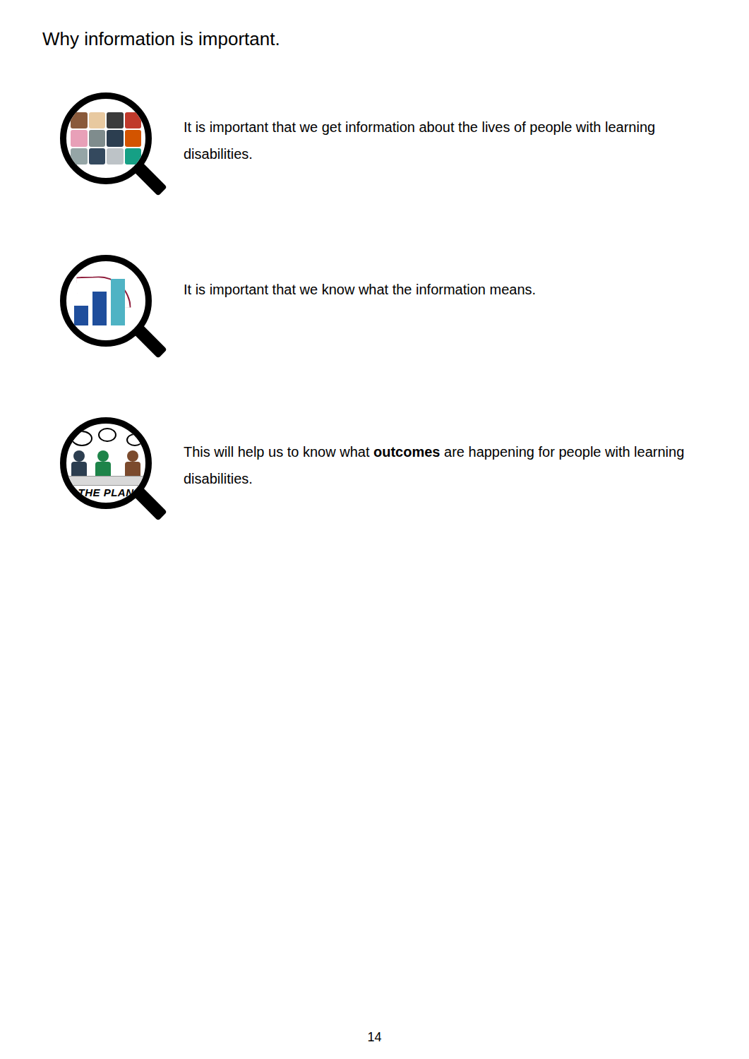Why information is important.
It is important that we get information about the lives of people with learning disabilities.
It is important that we know what the information means.
THE PLAN
This will help us to know what outcomes are happening for people with learning disabilities.
14